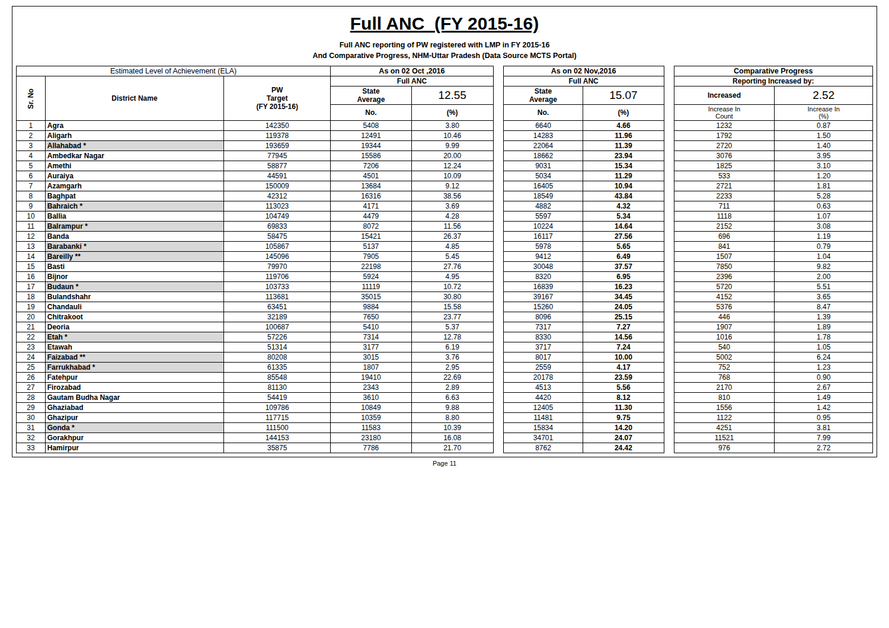Full ANC (FY 2015-16)
Full ANC reporting of PW registered with LMP in FY 2015-16
And Comparative Progress, NHM-Uttar Pradesh (Data Source MCTS Portal)
| Estimated Level of Achievement (ELA) | As on 02 Oct ,2016 | | As on 02 Nov,2016 | | Comparative Progress |
| Sr. No | District Name | PW Target (FY 2015-16) | Full ANC | | Full ANC | | Reporting Increased by: |
| State Average | 12.55 | | State Average | 15.07 | | Increased | 2.52 |
| No. | (%) | | No. | (%) | | Increase In Count | Increase In (%) |
| 1 | Agra | 142350 | 5408 | 3.80 | | 6640 | 4.66 | | 1232 | 0.87 |
| 2 | Aligarh | 119378 | 12491 | 10.46 | | 14283 | 11.96 | | 1792 | 1.50 |
| 3 | Allahabad * | 193659 | 19344 | 9.99 | | 22064 | 11.39 | | 2720 | 1.40 |
| 4 | Ambedkar Nagar | 77945 | 15586 | 20.00 | | 18662 | 23.94 | | 3076 | 3.95 |
| 5 | Amethi | 58877 | 7206 | 12.24 | | 9031 | 15.34 | | 1825 | 3.10 |
| 6 | Auraiya | 44591 | 4501 | 10.09 | | 5034 | 11.29 | | 533 | 1.20 |
| 7 | Azamgarh | 150009 | 13684 | 9.12 | | 16405 | 10.94 | | 2721 | 1.81 |
| 8 | Baghpat | 42312 | 16316 | 38.56 | | 18549 | 43.84 | | 2233 | 5.28 |
| 9 | Bahraich * | 113023 | 4171 | 3.69 | | 4882 | 4.32 | | 711 | 0.63 |
| 10 | Ballia | 104749 | 4479 | 4.28 | | 5597 | 5.34 | | 1118 | 1.07 |
| 11 | Balrampur * | 69833 | 8072 | 11.56 | | 10224 | 14.64 | | 2152 | 3.08 |
| 12 | Banda | 58475 | 15421 | 26.37 | | 16117 | 27.56 | | 696 | 1.19 |
| 13 | Barabanki * | 105867 | 5137 | 4.85 | | 5978 | 5.65 | | 841 | 0.79 |
| 14 | Bareilly ** | 145096 | 7905 | 5.45 | | 9412 | 6.49 | | 1507 | 1.04 |
| 15 | Basti | 79970 | 22198 | 27.76 | | 30048 | 37.57 | | 7850 | 9.82 |
| 16 | Bijnor | 119706 | 5924 | 4.95 | | 8320 | 6.95 | | 2396 | 2.00 |
| 17 | Budaun * | 103733 | 11119 | 10.72 | | 16839 | 16.23 | | 5720 | 5.51 |
| 18 | Bulandshahr | 113681 | 35015 | 30.80 | | 39167 | 34.45 | | 4152 | 3.65 |
| 19 | Chandauli | 63451 | 9884 | 15.58 | | 15260 | 24.05 | | 5376 | 8.47 |
| 20 | Chitrakoot | 32189 | 7650 | 23.77 | | 8096 | 25.15 | | 446 | 1.39 |
| 21 | Deoria | 100687 | 5410 | 5.37 | | 7317 | 7.27 | | 1907 | 1.89 |
| 22 | Etah * | 57226 | 7314 | 12.78 | | 8330 | 14.56 | | 1016 | 1.78 |
| 23 | Etawah | 51314 | 3177 | 6.19 | | 3717 | 7.24 | | 540 | 1.05 |
| 24 | Faizabad ** | 80208 | 3015 | 3.76 | | 8017 | 10.00 | | 5002 | 6.24 |
| 25 | Farrukhabad * | 61335 | 1807 | 2.95 | | 2559 | 4.17 | | 752 | 1.23 |
| 26 | Fatehpur | 85548 | 19410 | 22.69 | | 20178 | 23.59 | | 768 | 0.90 |
| 27 | Firozabad | 81130 | 2343 | 2.89 | | 4513 | 5.56 | | 2170 | 2.67 |
| 28 | Gautam Budha Nagar | 54419 | 3610 | 6.63 | | 4420 | 8.12 | | 810 | 1.49 |
| 29 | Ghaziabad | 109786 | 10849 | 9.88 | | 12405 | 11.30 | | 1556 | 1.42 |
| 30 | Ghazipur | 117715 | 10359 | 8.80 | | 11481 | 9.75 | | 1122 | 0.95 |
| 31 | Gonda * | 111500 | 11583 | 10.39 | | 15834 | 14.20 | | 4251 | 3.81 |
| 32 | Gorakhpur | 144153 | 23180 | 16.08 | | 34701 | 24.07 | | 11521 | 7.99 |
| 33 | Hamirpur | 35875 | 7786 | 21.70 | | 8762 | 24.42 | | 976 | 2.72 |
Page 11